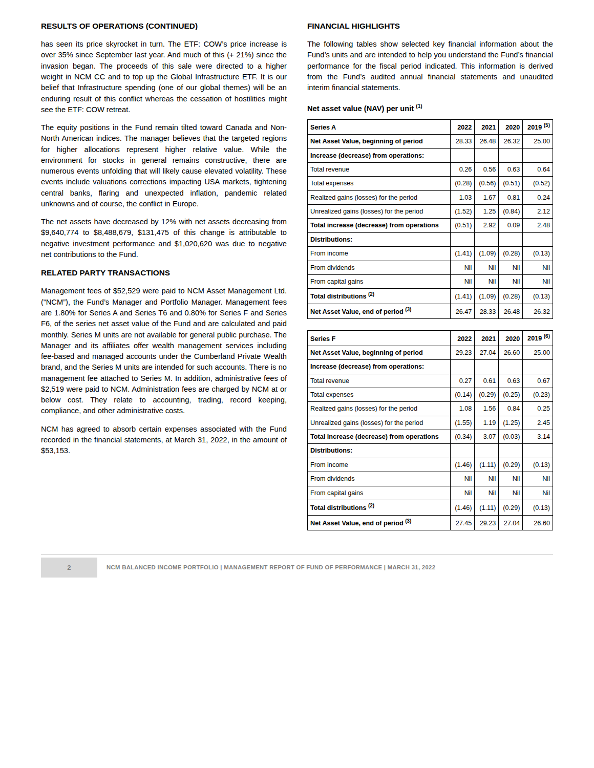RESULTS OF OPERATIONS (continued)
has seen its price skyrocket in turn. The ETF: COW’s price increase is over 35% since September last year. And much of this (+ 21%) since the invasion began. The proceeds of this sale were directed to a higher weight in NCM CC and to top up the Global Infrastructure ETF. It is our belief that Infrastructure spending (one of our global themes) will be an enduring result of this conflict whereas the cessation of hostilities might see the ETF: COW retreat.
The equity positions in the Fund remain tilted toward Canada and Non-North American indices. The manager believes that the targeted regions for higher allocations represent higher relative value. While the environment for stocks in general remains constructive, there are numerous events unfolding that will likely cause elevated volatility. These events include valuations corrections impacting USA markets, tightening central banks, flaring and unexpected inflation, pandemic related unknowns and of course, the conflict in Europe.
The net assets have decreased by 12% with net assets decreasing from $9,640,774 to $8,488,679, $131,475 of this change is attributable to negative investment performance and $1,020,620 was due to negative net contributions to the Fund.
RELATED PARTY TRANSACTIONS
Management fees of $52,529 were paid to NCM Asset Management Ltd. (“NCM”), the Fund’s Manager and Portfolio Manager. Management fees are 1.80% for Series A and Series T6 and 0.80% for Series F and Series F6, of the series net asset value of the Fund and are calculated and paid monthly. Series M units are not available for general public purchase. The Manager and its affiliates offer wealth management services including fee-based and managed accounts under the Cumberland Private Wealth brand, and the Series M units are intended for such accounts. There is no management fee attached to Series M. In addition, administrative fees of $2,519 were paid to NCM. Administration fees are charged by NCM at or below cost. They relate to accounting, trading, record keeping, compliance, and other administrative costs.
NCM has agreed to absorb certain expenses associated with the Fund recorded in the financial statements, at March 31, 2022, in the amount of $53,153.
FINANCIAL HIGHLIGHTS
The following tables show selected key financial information about the Fund’s units and are intended to help you understand the Fund’s financial performance for the fiscal period indicated. This information is derived from the Fund’s audited annual financial statements and unaudited interim financial statements.
Net asset value (NAV) per unit (1)
| Series A | 2022 | 2021 | 2020 | 2019 (5) |
| --- | --- | --- | --- | --- |
| Net Asset Value, beginning of period | 28.33 | 26.48 | 26.32 | 25.00 |
| Increase (decrease) from operations: | | | | |
| Total revenue | 0.26 | 0.56 | 0.63 | 0.64 |
| Total expenses | (0.28) | (0.56) | (0.51) | (0.52) |
| Realized gains (losses) for the period | 1.03 | 1.67 | 0.81 | 0.24 |
| Unrealized gains (losses) for the period | (1.52) | 1.25 | (0.84) | 2.12 |
| Total increase (decrease) from operations | (0.51) | 2.92 | 0.09 | 2.48 |
| Distributions: | | | | |
| From income | (1.41) | (1.09) | (0.28) | (0.13) |
| From dividends | Nil | Nil | Nil | Nil |
| From capital gains | Nil | Nil | Nil | Nil |
| Total distributions (2) | (1.41) | (1.09) | (0.28) | (0.13) |
| Net Asset Value, end of period (3) | 26.47 | 28.33 | 26.48 | 26.32 |
| Series F | 2022 | 2021 | 2020 | 2019 (6) |
| --- | --- | --- | --- | --- |
| Net Asset Value, beginning of period | 29.23 | 27.04 | 26.60 | 25.00 |
| Increase (decrease) from operations: | | | | |
| Total revenue | 0.27 | 0.61 | 0.63 | 0.67 |
| Total expenses | (0.14) | (0.29) | (0.25) | (0.23) |
| Realized gains (losses) for the period | 1.08 | 1.56 | 0.84 | 0.25 |
| Unrealized gains (losses) for the period | (1.55) | 1.19 | (1.25) | 2.45 |
| Total increase (decrease) from operations | (0.34) | 3.07 | (0.03) | 3.14 |
| Distributions: | | | | |
| From income | (1.46) | (1.11) | (0.29) | (0.13) |
| From dividends | Nil | Nil | Nil | Nil |
| From capital gains | Nil | Nil | Nil | Nil |
| Total distributions (2) | (1.46) | (1.11) | (0.29) | (0.13) |
| Net Asset Value, end of period (3) | 27.45 | 29.23 | 27.04 | 26.60 |
2
NCM BALANCED INCOME PORTFOLIO | MANAGEMENT REPORT OF FUND OF PERFORMANCE | MARCH 31, 2022